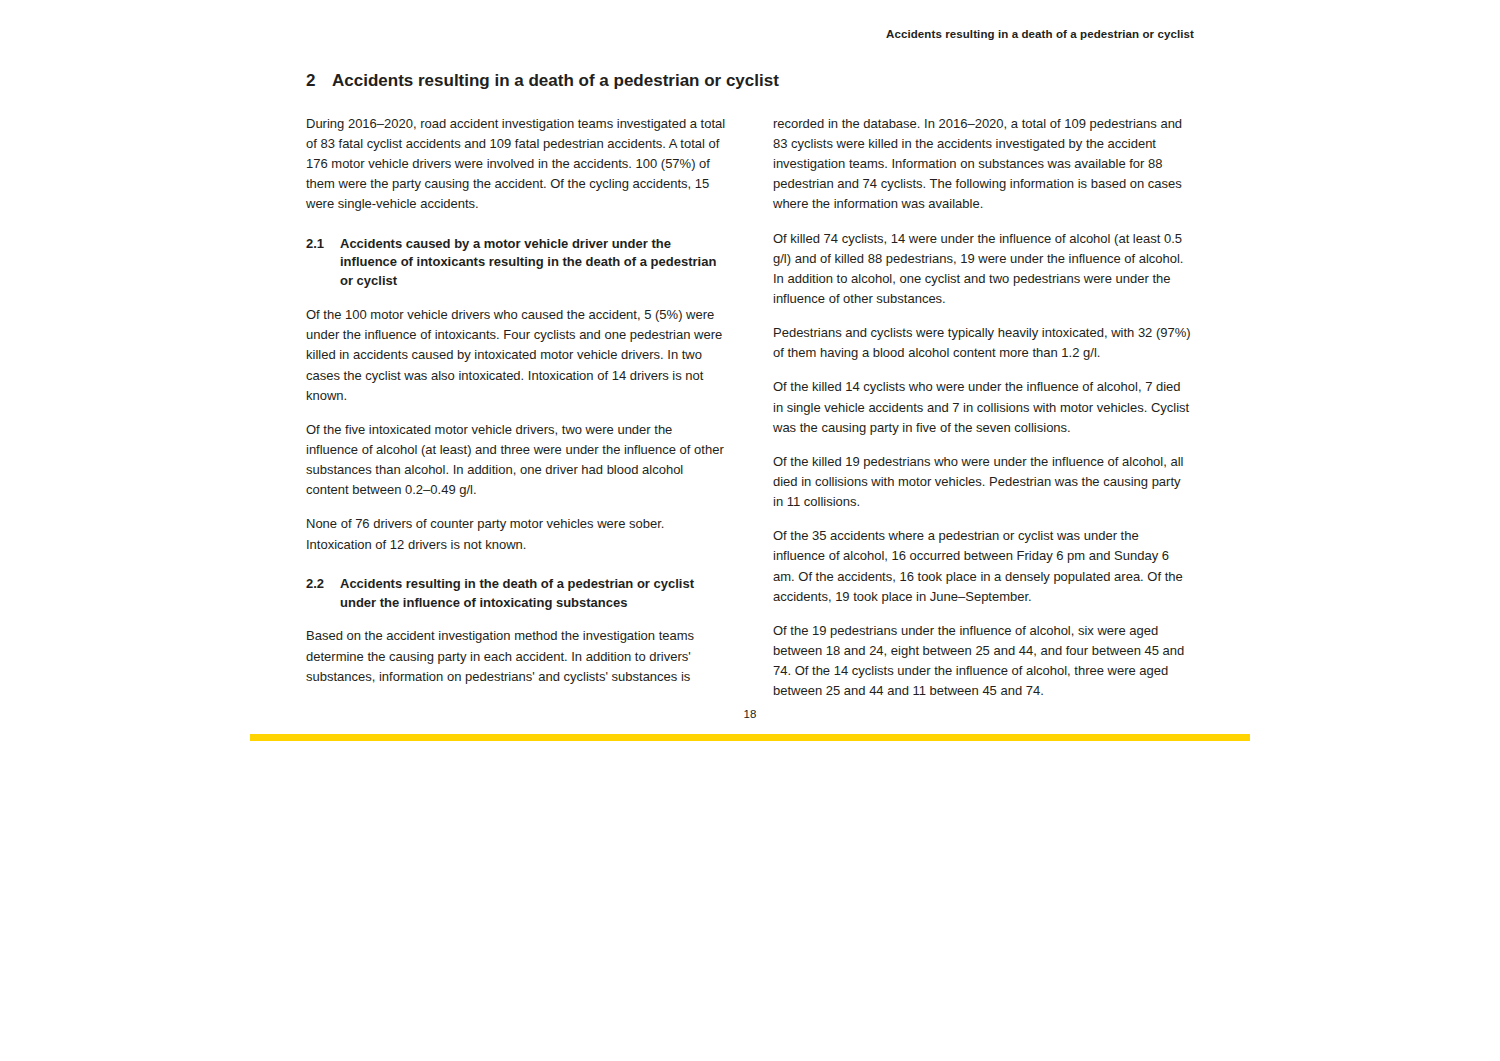Accidents resulting in a death of a pedestrian or cyclist
2 Accidents resulting in a death of a pedestrian or cyclist
During 2016–2020, road accident investigation teams investigated a total of 83 fatal cyclist accidents and 109 fatal pedestrian accidents. A total of 176 motor vehicle drivers were involved in the accidents. 100 (57%) of them were the party causing the accident. Of the cycling accidents, 15 were single-vehicle accidents.
2.1 Accidents caused by a motor vehicle driver under the influence of intoxicants resulting in the death of a pedestrian or cyclist
Of the 100 motor vehicle drivers who caused the accident, 5 (5%) were under the influence of intoxicants. Four cyclists and one pedestrian were killed in accidents caused by intoxicated motor vehicle drivers. In two cases the cyclist was also intoxicated. Intoxication of 14 drivers is not known.
Of the five intoxicated motor vehicle drivers, two were under the influence of alcohol (at least) and three were under the influence of other substances than alcohol. In addition, one driver had blood alcohol content between 0.2–0.49 g/l.
None of 76 drivers of counter party motor vehicles were sober. Intoxication of 12 drivers is not known.
2.2 Accidents resulting in the death of a pedestrian or cyclist under the influence of intoxicating substances
Based on the accident investigation method the investigation teams determine the causing party in each accident. In addition to drivers' substances, information on pedestrians' and cyclists' substances is recorded in the database. In 2016–2020, a total of 109 pedestrians and 83 cyclists were killed in the accidents investigated by the accident investigation teams. Information on substances was available for 88 pedestrian and 74 cyclists. The following information is based on cases where the information was available.
Of killed 74 cyclists, 14 were under the influence of alcohol (at least 0.5 g/l) and of killed 88 pedestrians, 19 were under the influence of alcohol. In addition to alcohol, one cyclist and two pedestrians were under the influence of other substances.
Pedestrians and cyclists were typically heavily intoxicated, with 32 (97%) of them having a blood alcohol content more than 1.2 g/l.
Of the killed 14 cyclists who were under the influence of alcohol, 7 died in single vehicle accidents and 7 in collisions with motor vehicles. Cyclist was the causing party in five of the seven collisions.
Of the killed 19 pedestrians who were under the influence of alcohol, all died in collisions with motor vehicles. Pedestrian was the causing party in 11 collisions.
Of the 35 accidents where a pedestrian or cyclist was under the influence of alcohol, 16 occurred between Friday 6 pm and Sunday 6 am. Of the accidents, 16 took place in a densely populated area. Of the accidents, 19 took place in June–September.
Of the 19 pedestrians under the influence of alcohol, six were aged between 18 and 24, eight between 25 and 44, and four between 45 and 74. Of the 14 cyclists under the influence of alcohol, three were aged between 25 and 44 and 11 between 45 and 74.
18